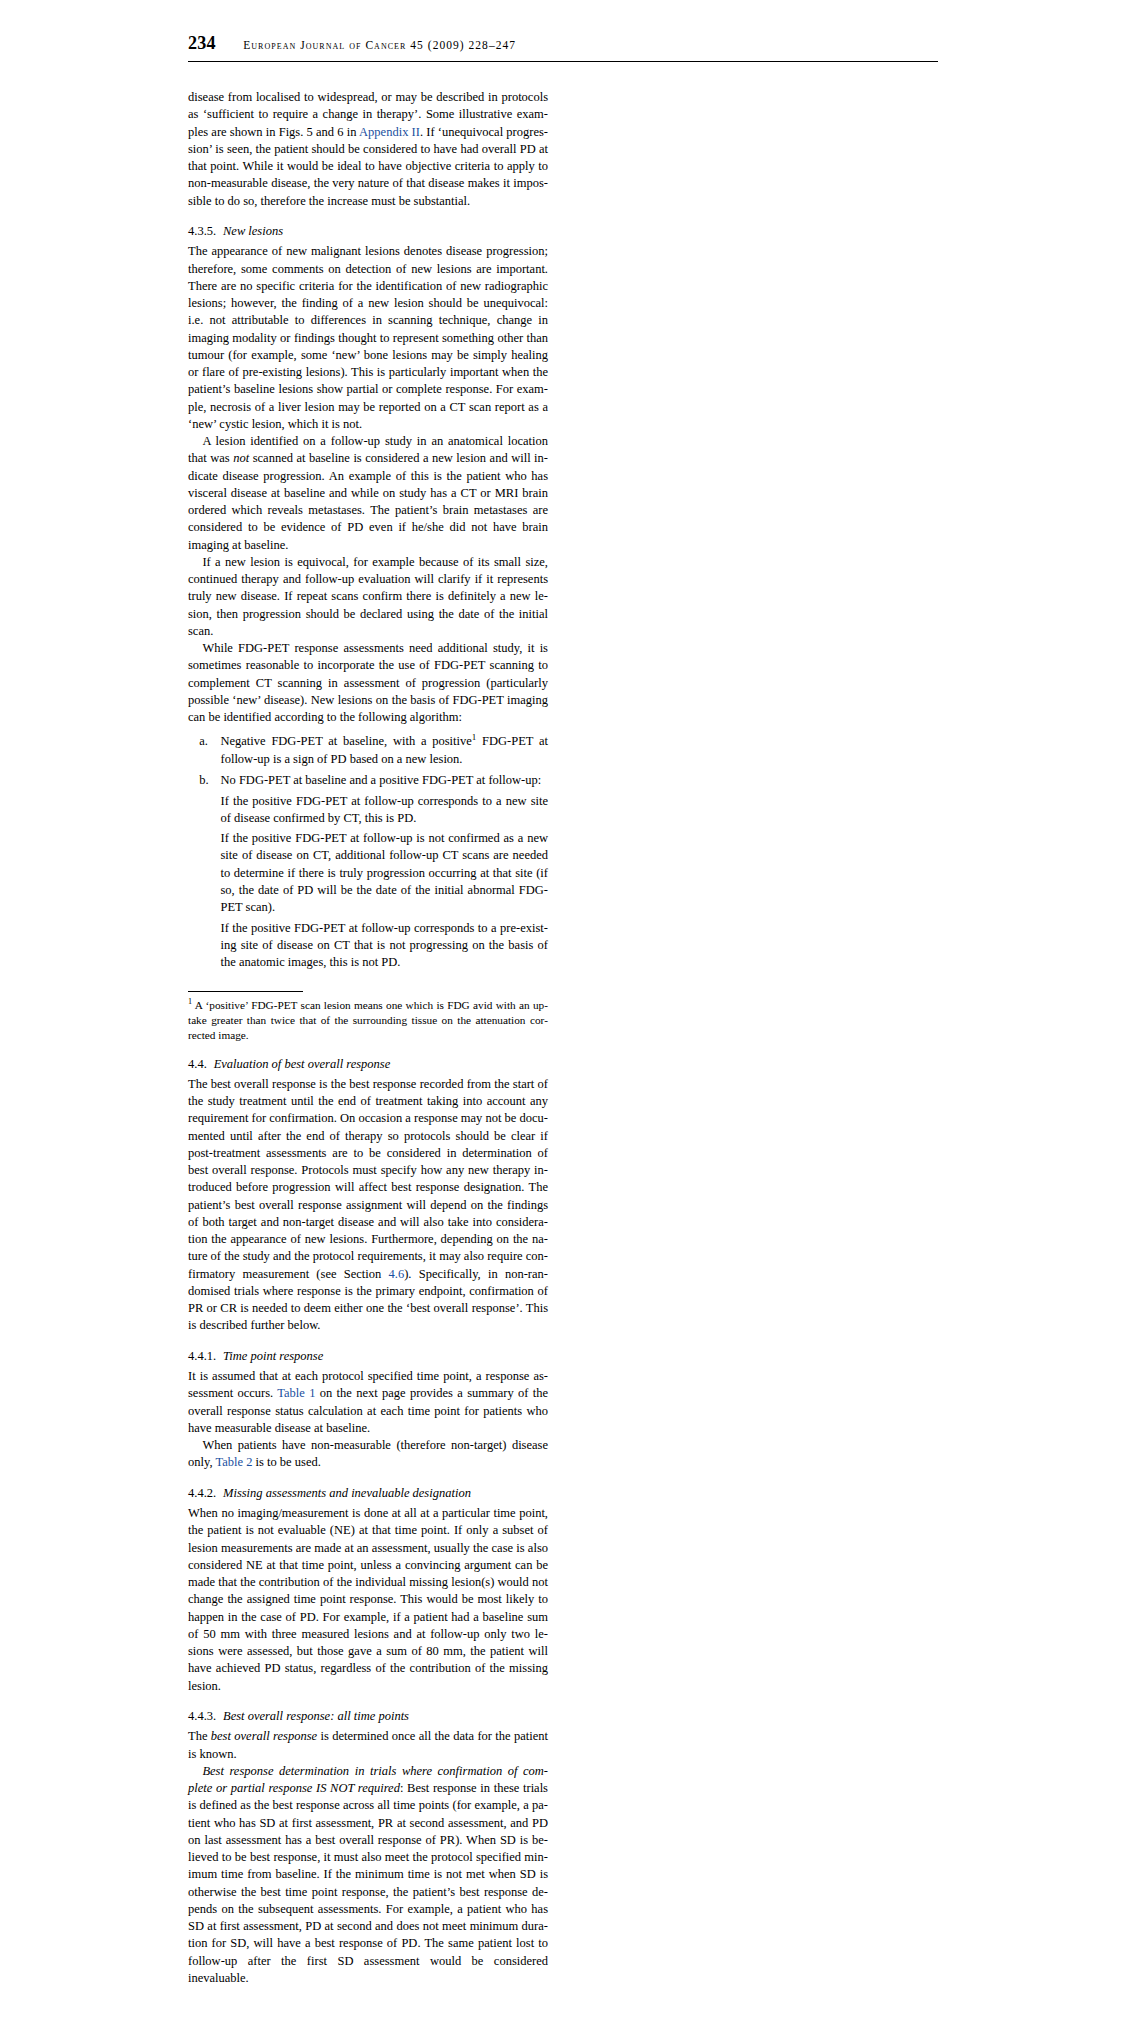234 European Journal of Cancer 45 (2009) 228–247
disease from localised to widespread, or may be described in protocols as ‘sufficient to require a change in therapy’. Some illustrative examples are shown in Figs. 5 and 6 in Appendix II. If ‘unequivocal progression’ is seen, the patient should be considered to have had overall PD at that point. While it would be ideal to have objective criteria to apply to non-measurable disease, the very nature of that disease makes it impossible to do so, therefore the increase must be substantial.
4.3.5. New lesions
The appearance of new malignant lesions denotes disease progression; therefore, some comments on detection of new lesions are important. There are no specific criteria for the identification of new radiographic lesions; however, the finding of a new lesion should be unequivocal: i.e. not attributable to differences in scanning technique, change in imaging modality or findings thought to represent something other than tumour (for example, some ‘new’ bone lesions may be simply healing or flare of pre-existing lesions). This is particularly important when the patient’s baseline lesions show partial or complete response. For example, necrosis of a liver lesion may be reported on a CT scan report as a ‘new’ cystic lesion, which it is not.
A lesion identified on a follow-up study in an anatomical location that was not scanned at baseline is considered a new lesion and will indicate disease progression. An example of this is the patient who has visceral disease at baseline and while on study has a CT or MRI brain ordered which reveals metastases. The patient’s brain metastases are considered to be evidence of PD even if he/she did not have brain imaging at baseline.
If a new lesion is equivocal, for example because of its small size, continued therapy and follow-up evaluation will clarify if it represents truly new disease. If repeat scans confirm there is definitely a new lesion, then progression should be declared using the date of the initial scan.
While FDG-PET response assessments need additional study, it is sometimes reasonable to incorporate the use of FDG-PET scanning to complement CT scanning in assessment of progression (particularly possible ‘new’ disease). New lesions on the basis of FDG-PET imaging can be identified according to the following algorithm:
a.
Negative FDG-PET at baseline, with a positive1 FDG-PET at follow-up is a sign of PD based on a new lesion.
b.
No FDG-PET at baseline and a positive FDG-PET at follow-up:
If the positive FDG-PET at follow-up corresponds to a new site of disease confirmed by CT, this is PD.
If the positive FDG-PET at follow-up is not confirmed as a new site of disease on CT, additional follow-up CT scans are needed to determine if there is truly progression occurring at that site (if so, the date of PD will be the date of the initial abnormal FDG-PET scan).
If the positive FDG-PET at follow-up corresponds to a pre-existing site of disease on CT that is not progressing on the basis of the anatomic images, this is not PD.
1 A ‘positive’ FDG-PET scan lesion means one which is FDG avid with an uptake greater than twice that of the surrounding tissue on the attenuation corrected image.
4.4. Evaluation of best overall response
The best overall response is the best response recorded from the start of the study treatment until the end of treatment taking into account any requirement for confirmation. On occasion a response may not be documented until after the end of therapy so protocols should be clear if post-treatment assessments are to be considered in determination of best overall response. Protocols must specify how any new therapy introduced before progression will affect best response designation. The patient’s best overall response assignment will depend on the findings of both target and non-target disease and will also take into consideration the appearance of new lesions. Furthermore, depending on the nature of the study and the protocol requirements, it may also require confirmatory measurement (see Section 4.6). Specifically, in non-randomised trials where response is the primary endpoint, confirmation of PR or CR is needed to deem either one the ‘best overall response’. This is described further below.
4.4.1. Time point response
It is assumed that at each protocol specified time point, a response assessment occurs. Table 1 on the next page provides a summary of the overall response status calculation at each time point for patients who have measurable disease at baseline.
When patients have non-measurable (therefore non-target) disease only, Table 2 is to be used.
4.4.2. Missing assessments and inevaluable designation
When no imaging/measurement is done at all at a particular time point, the patient is not evaluable (NE) at that time point. If only a subset of lesion measurements are made at an assessment, usually the case is also considered NE at that time point, unless a convincing argument can be made that the contribution of the individual missing lesion(s) would not change the assigned time point response. This would be most likely to happen in the case of PD. For example, if a patient had a baseline sum of 50 mm with three measured lesions and at follow-up only two lesions were assessed, but those gave a sum of 80 mm, the patient will have achieved PD status, regardless of the contribution of the missing lesion.
4.4.3. Best overall response: all time points
The best overall response is determined once all the data for the patient is known.
Best response determination in trials where confirmation of complete or partial response IS NOT required: Best response in these trials is defined as the best response across all time points (for example, a patient who has SD at first assessment, PR at second assessment, and PD on last assessment has a best overall response of PR). When SD is believed to be best response, it must also meet the protocol specified minimum time from baseline. If the minimum time is not met when SD is otherwise the best time point response, the patient’s best response depends on the subsequent assessments. For example, a patient who has SD at first assessment, PD at second and does not meet minimum duration for SD, will have a best response of PD. The same patient lost to follow-up after the first SD assessment would be considered inevaluable.